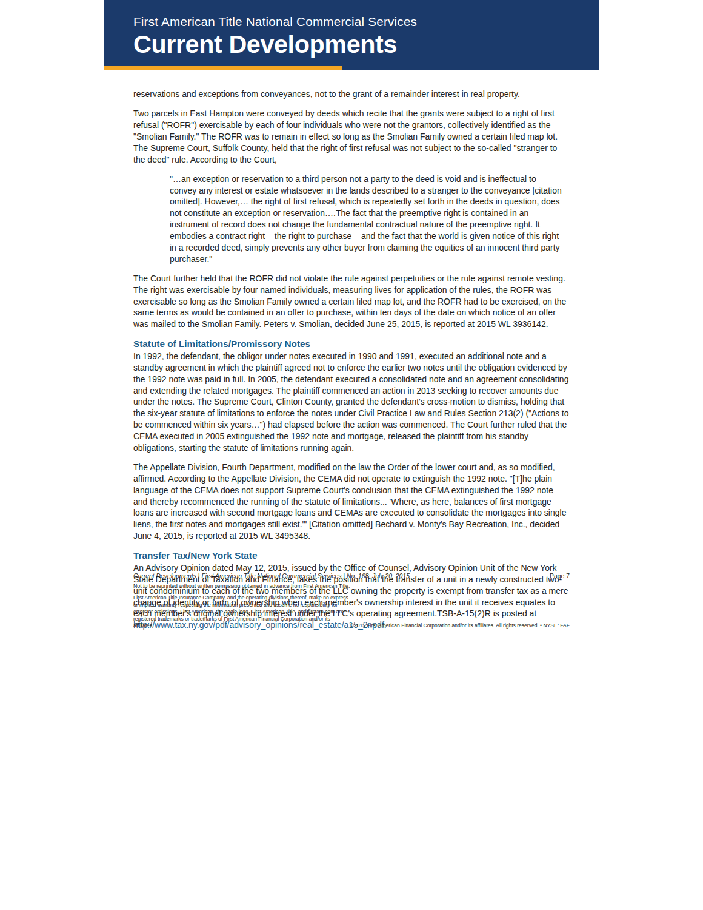First American Title National Commercial Services
Current Developments
reservations and exceptions from conveyances, not to the grant of a remainder interest in real property.
Two parcels in East Hampton were conveyed by deeds which recite that the grants were subject to a right of first refusal ("ROFR") exercisable by each of four individuals who were not the grantors, collectively identified as the "Smolian Family." The ROFR was to remain in effect so long as the Smolian Family owned a certain filed map lot. The Supreme Court, Suffolk County, held that the right of first refusal was not subject to the so-called "stranger to the deed" rule. According to the Court,
"…an exception or reservation to a third person not a party to the deed is void and is ineffectual to convey any interest or estate whatsoever in the lands described to a stranger to the conveyance [citation omitted]. However,… the right of first refusal, which is repeatedly set forth in the deeds in question, does not constitute an exception or reservation….The fact that the preemptive right is contained in an instrument of record does not change the fundamental contractual nature of the preemptive right. It embodies a contract right – the right to purchase – and the fact that the world is given notice of this right in a recorded deed, simply prevents any other buyer from claiming the equities of an innocent third party purchaser."
The Court further held that the ROFR did not violate the rule against perpetuities or the rule against remote vesting. The right was exercisable by four named individuals, measuring lives for application of the rules, the ROFR was exercisable so long as the Smolian Family owned a certain filed map lot, and the ROFR had to be exercised, on the same terms as would be contained in an offer to purchase, within ten days of the date on which notice of an offer was mailed to the Smolian Family. Peters v. Smolian, decided June 25, 2015, is reported at 2015 WL 3936142.
Statute of Limitations/Promissory Notes
In 1992, the defendant, the obligor under notes executed in 1990 and 1991, executed an additional note and a standby agreement in which the plaintiff agreed not to enforce the earlier two notes until the obligation evidenced by the 1992 note was paid in full. In 2005, the defendant executed a consolidated note and an agreement consolidating and extending the related mortgages. The plaintiff commenced an action in 2013 seeking to recover amounts due under the notes. The Supreme Court, Clinton County, granted the defendant's cross-motion to dismiss, holding that the six-year statute of limitations to enforce the notes under Civil Practice Law and Rules Section 213(2) ("Actions to be commenced within six years…") had elapsed before the action was commenced. The Court further ruled that the CEMA executed in 2005 extinguished the 1992 note and mortgage, released the plaintiff from his standby obligations, starting the statute of limitations running again.
The Appellate Division, Fourth Department, modified on the law the Order of the lower court and, as so modified, affirmed. According to the Appellate Division, the CEMA did not operate to extinguish the 1992 note. "[T]he plain language of the CEMA does not support Supreme Court's conclusion that the CEMA extinguished the 1992 note and thereby recommenced the running of the statute of limitations... 'Where, as here, balances of first mortgage loans are increased with second mortgage loans and CEMAs are executed to consolidate the mortgages into single liens, the first notes and mortgages still exist.'" [Citation omitted] Bechard v. Monty's Bay Recreation, Inc., decided June 4, 2015, is reported at 2015 WL 3495348.
Transfer Tax/New York State
An Advisory Opinion dated May 12, 2015, issued by the Office of Counsel, Advisory Opinion Unit of the New York State Department of Taxation and Finance, takes the position that the transfer of a unit in a newly constructed two-unit condominium to each of the two members of the LLC owning the property is exempt from transfer tax as a mere change of identity or form of ownership when each member's ownership interest in the unit it receives equates to each member's original ownership interest under the LLC's operating agreement.TSB-A-15(2)R is posted at http://www.tax.ny.gov/pdf/advisory_opinions/real_estate/a15_2r.pdf.
Current Developments | First American Title National Commercial Services | No. 168; July 20, 2015
Page 7
Not to be reprinted without written permission obtained in advance from First American Title.
First American Title Insurance Company, and the operating divisions thereof, make no express or implied warranty respecting the information presented and assume no responsibility for errors or omissions. First American, the eagle logo, First American Title, and firstam.com are registered trademarks or trademarks of First American Financial Corporation and/or its affiliates.
©2015 First American Financial Corporation and/or its affiliates. All rights reserved. • NYSE: FAF